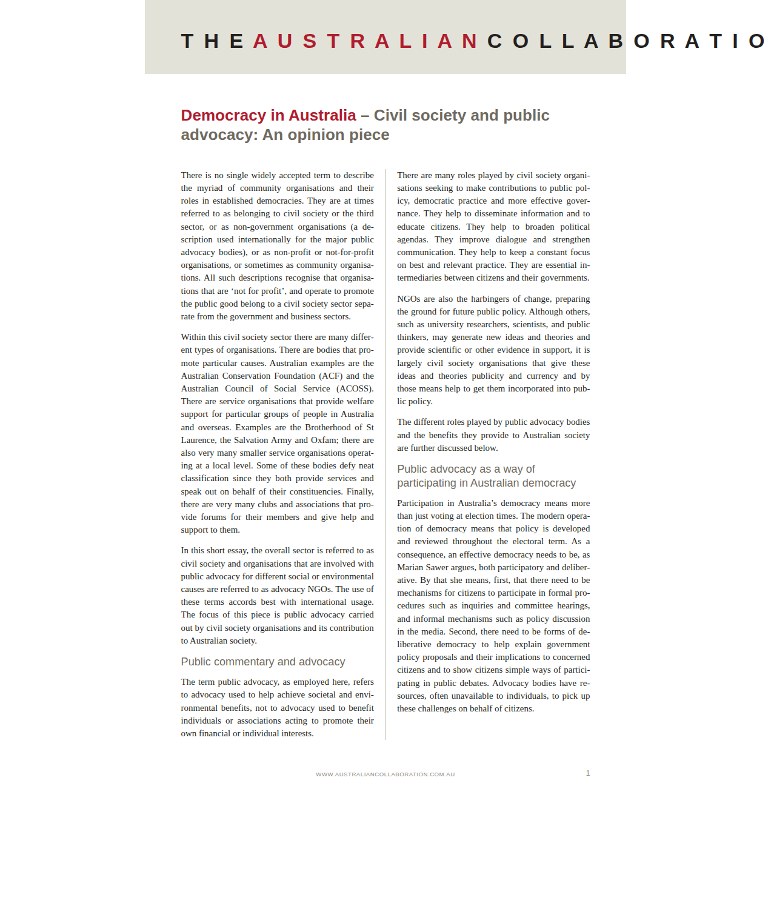T H E A U S T R A L I A N C O L L A B O R A T I O N
Democracy in Australia – Civil society and public advocacy: An opinion piece
There is no single widely accepted term to describe the myriad of community organisations and their roles in established democracies. They are at times referred to as belonging to civil society or the third sector, or as non-government organisations (a description used internationally for the major public advocacy bodies), or as non-profit or not-for-profit organisations, or sometimes as community organisations. All such descriptions recognise that organisations that are ‘not for profit’, and operate to promote the public good belong to a civil society sector separate from the government and business sectors.
Within this civil society sector there are many different types of organisations. There are bodies that promote particular causes. Australian examples are the Australian Conservation Foundation (ACF) and the Australian Council of Social Service (ACOSS). There are service organisations that provide welfare support for particular groups of people in Australia and overseas. Examples are the Brotherhood of St Laurence, the Salvation Army and Oxfam; there are also very many smaller service organisations operating at a local level. Some of these bodies defy neat classification since they both provide services and speak out on behalf of their constituencies. Finally, there are very many clubs and associations that provide forums for their members and give help and support to them.
In this short essay, the overall sector is referred to as civil society and organisations that are involved with public advocacy for different social or environmental causes are referred to as advocacy NGOs. The use of these terms accords best with international usage. The focus of this piece is public advocacy carried out by civil society organisations and its contribution to Australian society.
Public commentary and advocacy
The term public advocacy, as employed here, refers to advocacy used to help achieve societal and environmental benefits, not to advocacy used to benefit individuals or associations acting to promote their own financial or individual interests.
There are many roles played by civil society organisations seeking to make contributions to public policy, democratic practice and more effective governance. They help to disseminate information and to educate citizens. They help to broaden political agendas. They improve dialogue and strengthen communication. They help to keep a constant focus on best and relevant practice. They are essential intermediaries between citizens and their governments.
NGOs are also the harbingers of change, preparing the ground for future public policy. Although others, such as university researchers, scientists, and public thinkers, may generate new ideas and theories and provide scientific or other evidence in support, it is largely civil society organisations that give these ideas and theories publicity and currency and by those means help to get them incorporated into public policy.
The different roles played by public advocacy bodies and the benefits they provide to Australian society are further discussed below.
Public advocacy as a way of participating in Australian democracy
Participation in Australia’s democracy means more than just voting at election times. The modern operation of democracy means that policy is developed and reviewed throughout the electoral term. As a consequence, an effective democracy needs to be, as Marian Sawer argues, both participatory and deliberative. By that she means, first, that there need to be mechanisms for citizens to participate in formal procedures such as inquiries and committee hearings, and informal mechanisms such as policy discussion in the media. Second, there need to be forms of deliberative democracy to help explain government policy proposals and their implications to concerned citizens and to show citizens simple ways of participating in public debates. Advocacy bodies have resources, often unavailable to individuals, to pick up these challenges on behalf of citizens.
www.australiancollaboration.com.au 1